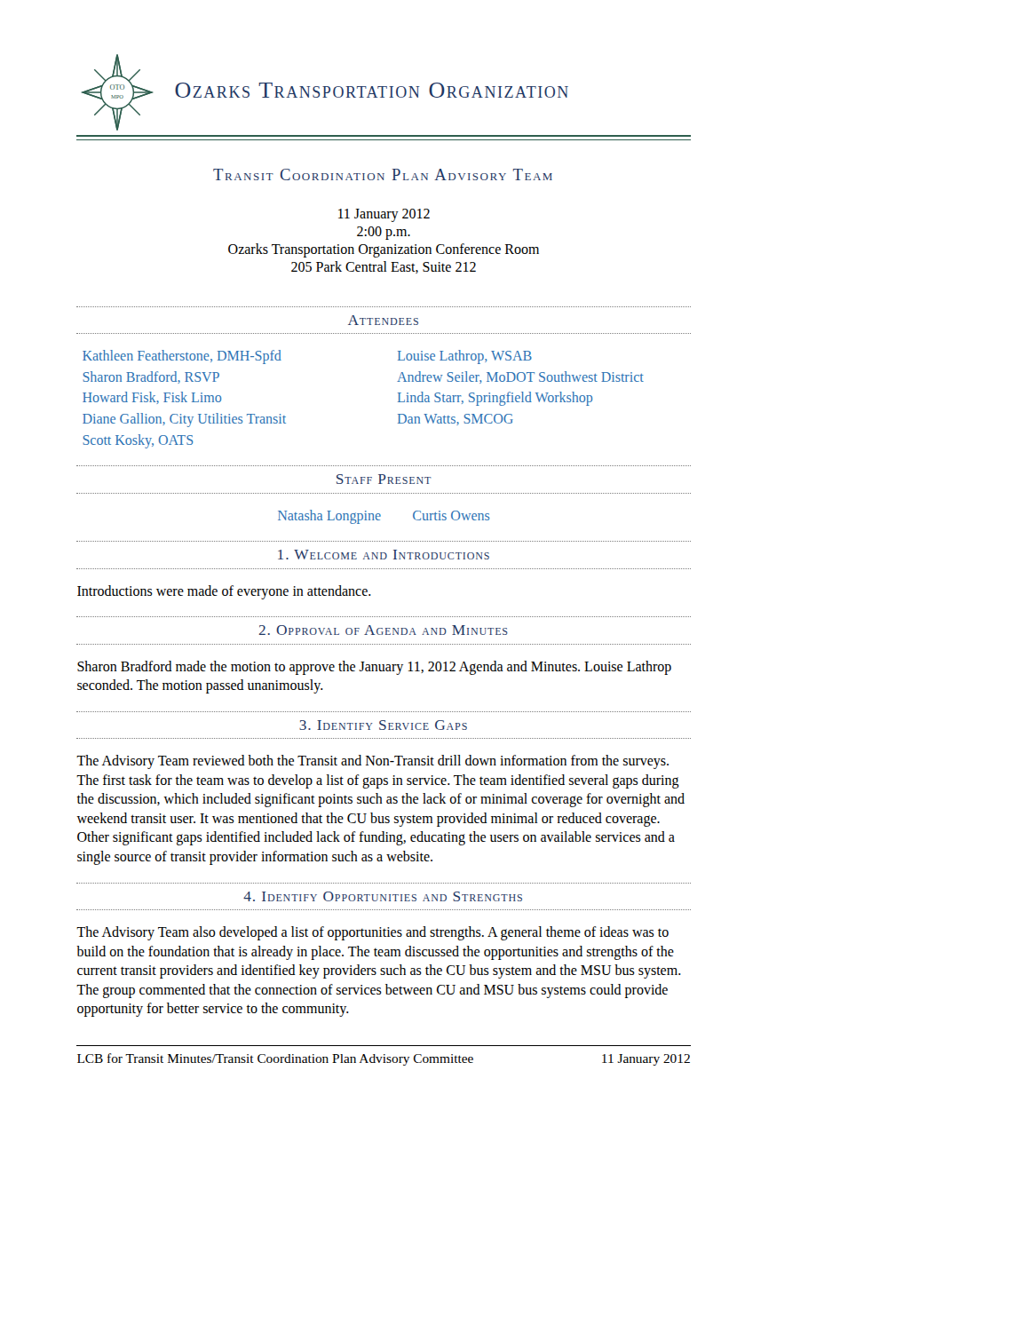OTO MPO
Ozarks Transportation Organization
Transit Coordination Plan Advisory Team
11 January 2012
2:00 p.m.
Ozarks Transportation Organization Conference Room
205 Park Central East, Suite 212
Attendees
Kathleen Featherstone, DMH-Spfd
Louise Lathrop, WSAB
Sharon Bradford, RSVP
Andrew Seiler, MoDOT Southwest District
Howard Fisk, Fisk Limo
Linda Starr, Springfield Workshop
Diane Gallion, City Utilities Transit
Dan Watts, SMCOG
Scott Kosky, OATS
Staff Present
Natasha Longpine Curtis Owens
1. Welcome and Introductions
Introductions were made of everyone in attendance.
2. Opproval of Agenda and Minutes
Sharon Bradford made the motion to approve the January 11, 2012 Agenda and Minutes. Louise Lathrop seconded. The motion passed unanimously.
3. Identify Service Gaps
The Advisory Team reviewed both the Transit and Non-Transit drill down information from the surveys. The first task for the team was to develop a list of gaps in service. The team identified several gaps during the discussion, which included significant points such as the lack of or minimal coverage for overnight and weekend transit user. It was mentioned that the CU bus system provided minimal or reduced coverage. Other significant gaps identified included lack of funding, educating the users on available services and a single source of transit provider information such as a website.
4. Identify Opportunities and Strengths
The Advisory Team also developed a list of opportunities and strengths. A general theme of ideas was to build on the foundation that is already in place. The team discussed the opportunities and strengths of the current transit providers and identified key providers such as the CU bus system and the MSU bus system. The group commented that the connection of services between CU and MSU bus systems could provide opportunity for better service to the community.
LCB for Transit Minutes/Transit Coordination Plan Advisory Committee
11 January 2012